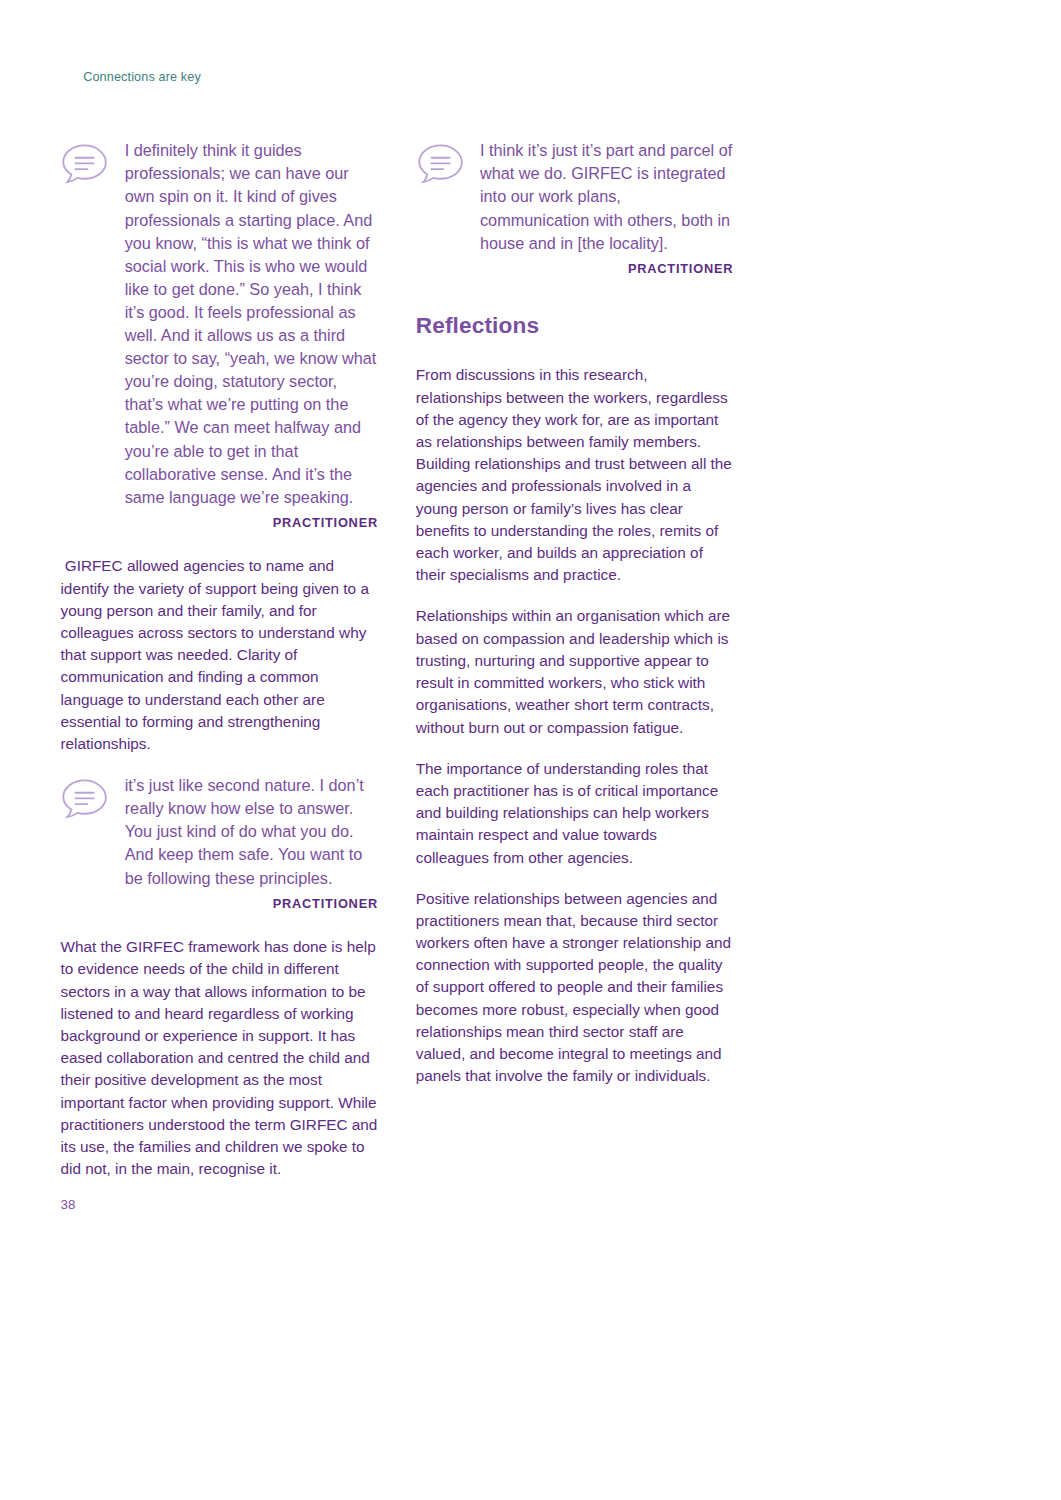Connections are key
I definitely think it guides professionals; we can have our own spin on it. It kind of gives professionals a starting place. And you know, “this is what we think of social work. This is who we would like to get done.” So yeah, I think it’s good. It feels professional as well. And it allows us as a third sector to say, “yeah, we know what you’re doing, statutory sector, that’s what we’re putting on the table.” We can meet halfway and you’re able to get in that collaborative sense. And it’s the same language we’re speaking.
Practitioner
GIRFEC allowed agencies to name and identify the variety of support being given to a young person and their family, and for colleagues across sectors to understand why that support was needed. Clarity of communication and finding a common language to understand each other are essential to forming and strengthening relationships.
it’s just like second nature. I don’t really know how else to answer. You just kind of do what you do. And keep them safe. You want to be following these principles.
Practitioner
What the GIRFEC framework has done is help to evidence needs of the child in different sectors in a way that allows information to be listened to and heard regardless of working background or experience in support. It has eased collaboration and centred the child and their positive development as the most important factor when providing support. While practitioners understood the term GIRFEC and its use, the families and children we spoke to did not, in the main, recognise it.
I think it’s just it’s part and parcel of what we do. GIRFEC is integrated into our work plans, communication with others, both in house and in [the locality].
Practitioner
Reflections
From discussions in this research, relationships between the workers, regardless of the agency they work for, are as important as relationships between family members. Building relationships and trust between all the agencies and professionals involved in a young person or family’s lives has clear benefits to understanding the roles, remits of each worker, and builds an appreciation of their specialisms and practice.
Relationships within an organisation which are based on compassion and leadership which is trusting, nurturing and supportive appear to result in committed workers, who stick with organisations, weather short term contracts, without burn out or compassion fatigue.
The importance of understanding roles that each practitioner has is of critical importance and building relationships can help workers maintain respect and value towards colleagues from other agencies.
Positive relationships between agencies and practitioners mean that, because third sector workers often have a stronger relationship and connection with supported people, the quality of support offered to people and their families becomes more robust, especially when good relationships mean third sector staff are valued, and become integral to meetings and panels that involve the family or individuals.
38